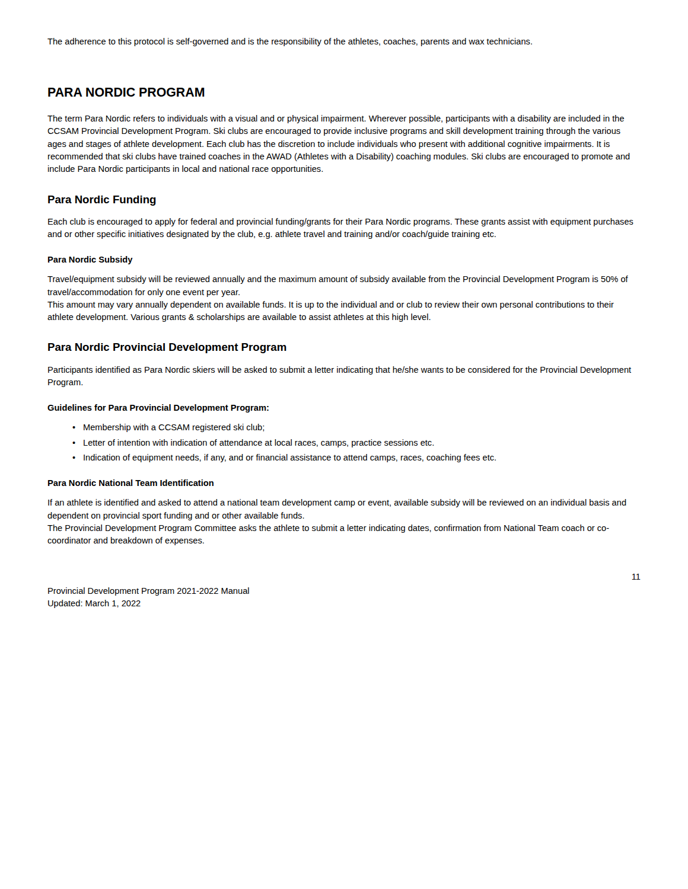The adherence to this protocol is self-governed and is the responsibility of the athletes, coaches, parents and wax technicians.
PARA NORDIC PROGRAM
The term Para Nordic refers to individuals with a visual and or physical impairment. Wherever possible, participants with a disability are included in the CCSAM Provincial Development Program. Ski clubs are encouraged to provide inclusive programs and skill development training through the various ages and stages of athlete development. Each club has the discretion to include individuals who present with additional cognitive impairments. It is recommended that ski clubs have trained coaches in the AWAD (Athletes with a Disability) coaching modules. Ski clubs are encouraged to promote and include Para Nordic participants in local and national race opportunities.
Para Nordic Funding
Each club is encouraged to apply for federal and provincial funding/grants for their Para Nordic programs. These grants assist with equipment purchases and or other specific initiatives designated by the club, e.g. athlete travel and training and/or coach/guide training etc.
Para Nordic Subsidy
Travel/equipment subsidy will be reviewed annually and the maximum amount of subsidy available from the Provincial Development Program is 50% of travel/accommodation for only one event per year.
This amount may vary annually dependent on available funds. It is up to the individual and or club to review their own personal contributions to their athlete development. Various grants & scholarships are available to assist athletes at this high level.
Para Nordic Provincial Development Program
Participants identified as Para Nordic skiers will be asked to submit a letter indicating that he/she wants to be considered for the Provincial Development Program.
Guidelines for Para Provincial Development Program:
Membership with a CCSAM registered ski club;
Letter of intention with indication of attendance at local races, camps, practice sessions etc.
Indication of equipment needs, if any, and or financial assistance to attend camps, races, coaching fees etc.
Para Nordic National Team Identification
If an athlete is identified and asked to attend a national team development camp or event, available subsidy will be reviewed on an individual basis and dependent on provincial sport funding and or other available funds.
The Provincial Development Program Committee asks the athlete to submit a letter indicating dates, confirmation from National Team coach or co-coordinator and breakdown of expenses.
11
Provincial Development Program 2021-2022 Manual
Updated: March 1, 2022